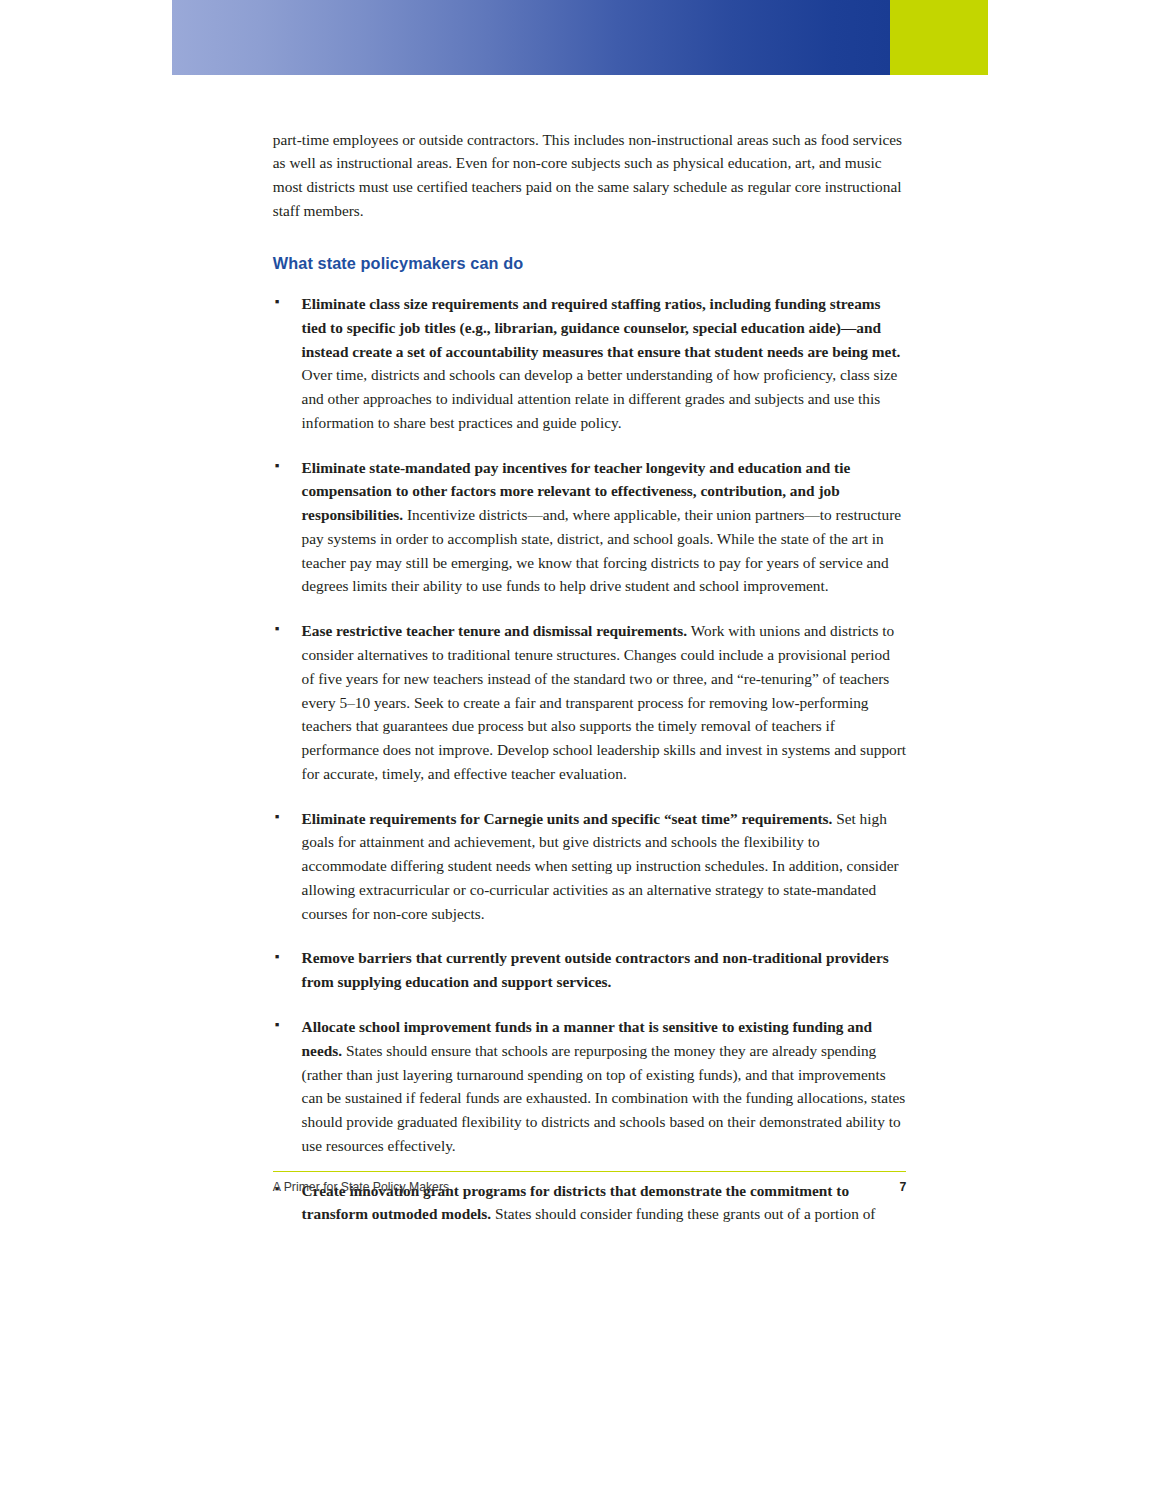part-time employees or outside contractors. This includes non-instructional areas such as food services as well as instructional areas. Even for non-core subjects such as physical education, art, and music most districts must use certified teachers paid on the same salary schedule as regular core instructional staff members.
What state policymakers can do
Eliminate class size requirements and required staffing ratios, including funding streams tied to specific job titles (e.g., librarian, guidance counselor, special education aide)—and instead create a set of accountability measures that ensure that student needs are being met. Over time, districts and schools can develop a better understanding of how proficiency, class size and other approaches to individual attention relate in different grades and subjects and use this information to share best practices and guide policy.
Eliminate state-mandated pay incentives for teacher longevity and education and tie compensation to other factors more relevant to effectiveness, contribution, and job responsibilities. Incentivize districts—and, where applicable, their union partners—to restructure pay systems in order to accomplish state, district, and school goals. While the state of the art in teacher pay may still be emerging, we know that forcing districts to pay for years of service and degrees limits their ability to use funds to help drive student and school improvement.
Ease restrictive teacher tenure and dismissal requirements. Work with unions and districts to consider alternatives to traditional tenure structures. Changes could include a provisional period of five years for new teachers instead of the standard two or three, and “re-tenuring” of teachers every 5–10 years. Seek to create a fair and transparent process for removing low-performing teachers that guarantees due process but also supports the timely removal of teachers if performance does not improve. Develop school leadership skills and invest in systems and support for accurate, timely, and effective teacher evaluation.
Eliminate requirements for Carnegie units and specific “seat time” requirements. Set high goals for attainment and achievement, but give districts and schools the flexibility to accommodate differing student needs when setting up instruction schedules. In addition, consider allowing extracurricular or co-curricular activities as an alternative strategy to state-mandated courses for non-core subjects.
Remove barriers that currently prevent outside contractors and non-traditional providers from supplying education and support services.
Allocate school improvement funds in a manner that is sensitive to existing funding and needs. States should ensure that schools are repurposing the money they are already spending (rather than just layering turnaround spending on top of existing funds), and that improvements can be sustained if federal funds are exhausted. In combination with the funding allocations, states should provide graduated flexibility to districts and schools based on their demonstrated ability to use resources effectively.
Create innovation grant programs for districts that demonstrate the commitment to transform outmoded models. States should consider funding these grants out of a portion of
A Primer for State Policy Makers
7